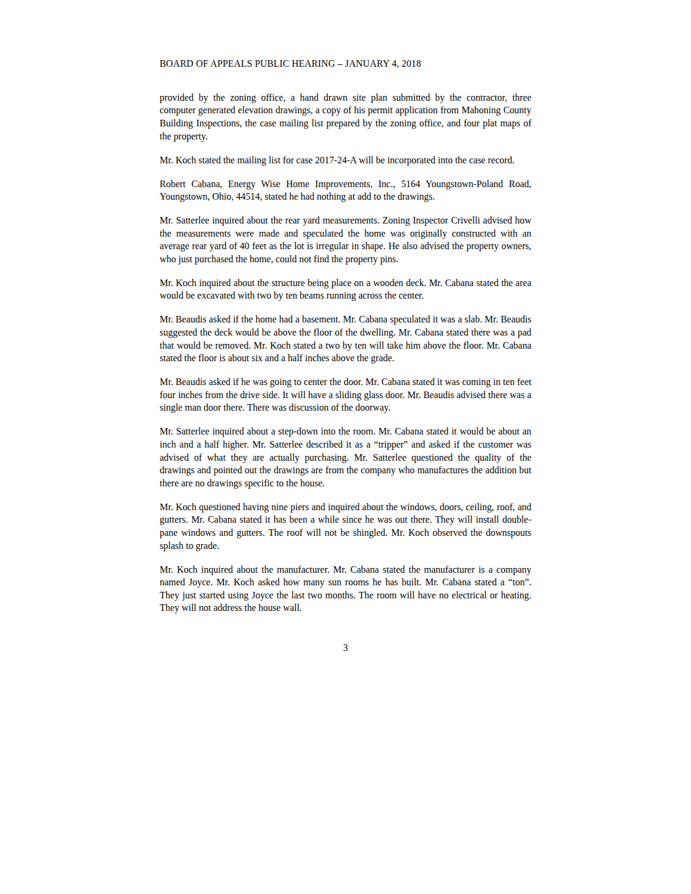BOARD OF APPEALS PUBLIC HEARING – JANUARY 4, 2018
provided by the zoning office, a hand drawn site plan submitted by the contractor, three computer generated elevation drawings, a copy of his permit application from Mahoning County Building Inspections, the case mailing list prepared by the zoning office, and four plat maps of the property.
Mr. Koch stated the mailing list for case 2017-24-A will be incorporated into the case record.
Robert Cabana, Energy Wise Home Improvements, Inc., 5164 Youngstown-Poland Road, Youngstown, Ohio, 44514, stated he had nothing at add to the drawings.
Mr. Satterlee inquired about the rear yard measurements. Zoning Inspector Crivelli advised how the measurements were made and speculated the home was originally constructed with an average rear yard of 40 feet as the lot is irregular in shape. He also advised the property owners, who just purchased the home, could not find the property pins.
Mr. Koch inquired about the structure being place on a wooden deck. Mr. Cabana stated the area would be excavated with two by ten beams running across the center.
Mr. Beaudis asked if the home had a basement. Mr. Cabana speculated it was a slab. Mr. Beaudis suggested the deck would be above the floor of the dwelling. Mr. Cabana stated there was a pad that would be removed. Mr. Koch stated a two by ten will take him above the floor. Mr. Cabana stated the floor is about six and a half inches above the grade.
Mr. Beaudis asked if he was going to center the door. Mr. Cabana stated it was coming in ten feet four inches from the drive side. It will have a sliding glass door. Mr. Beaudis advised there was a single man door there. There was discussion of the doorway.
Mr. Satterlee inquired about a step-down into the room. Mr. Cabana stated it would be about an inch and a half higher. Mr. Satterlee described it as a “tripper” and asked if the customer was advised of what they are actually purchasing. Mr. Satterlee questioned the quality of the drawings and pointed out the drawings are from the company who manufactures the addition but there are no drawings specific to the house.
Mr. Koch questioned having nine piers and inquired about the windows, doors, ceiling, roof, and gutters. Mr. Cabana stated it has been a while since he was out there. They will install double-pane windows and gutters. The roof will not be shingled. Mr. Koch observed the downspouts splash to grade.
Mr. Koch inquired about the manufacturer. Mr. Cabana stated the manufacturer is a company named Joyce. Mr. Koch asked how many sun rooms he has built. Mr. Cabana stated a “ton”. They just started using Joyce the last two months. The room will have no electrical or heating. They will not address the house wall.
3